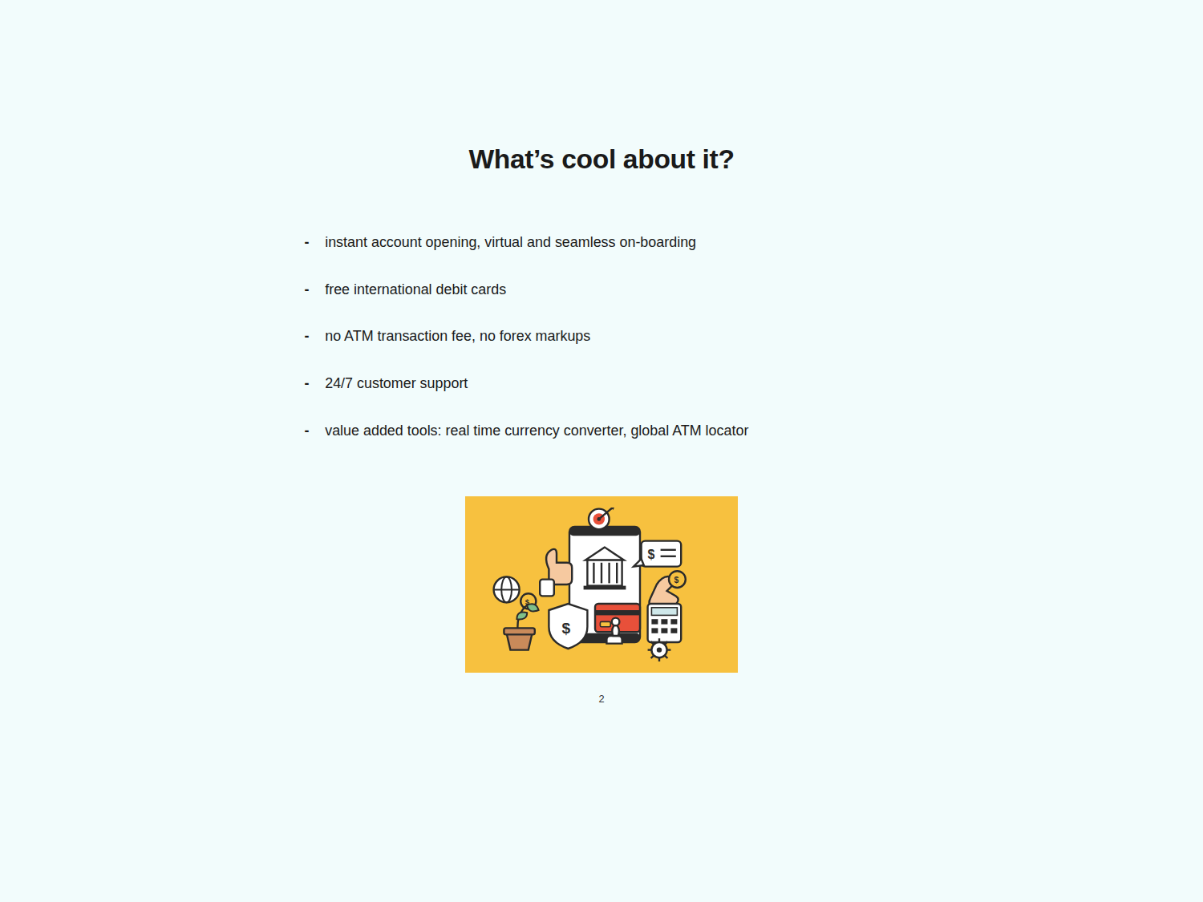What’s cool about it?
instant account opening, virtual and seamless on-boarding
free international debit cards
no ATM transaction fee, no forex markups
24/7 customer support
value added tools: real time currency converter, global ATM locator
$ $ $ $
2